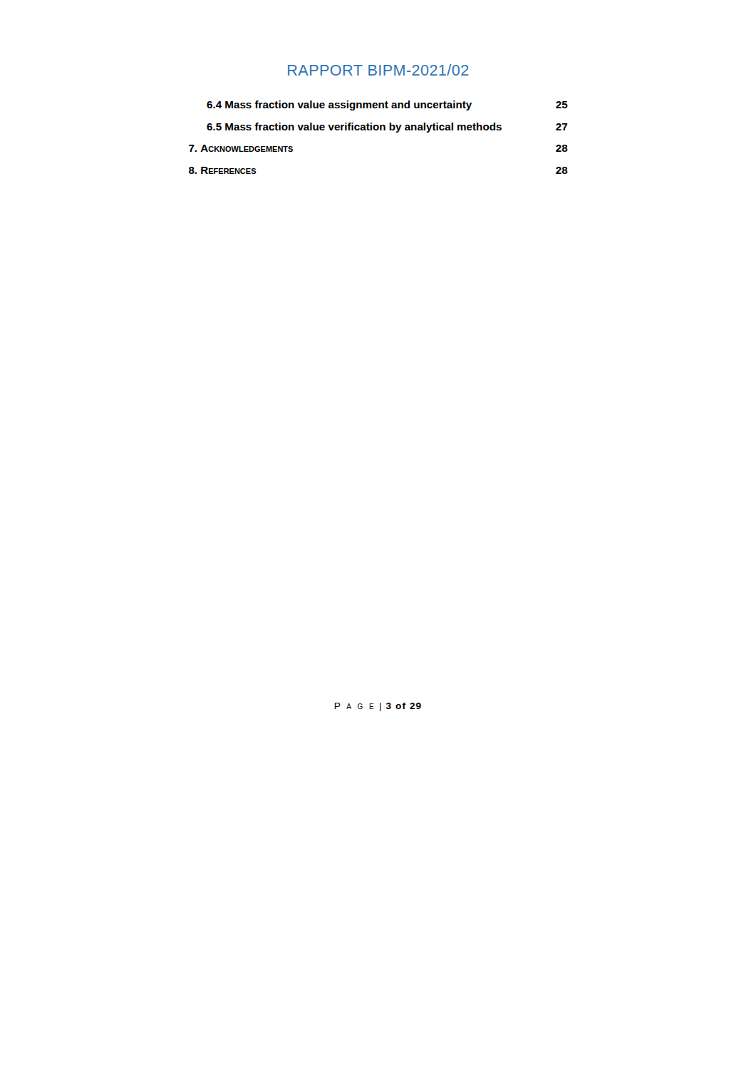RAPPORT BIPM-2021/02
6.4 Mass fraction value assignment and uncertainty 25
6.5 Mass fraction value verification by analytical methods 27
7. Acknowledgements 28
8. References 28
P a g e | 3 of 29